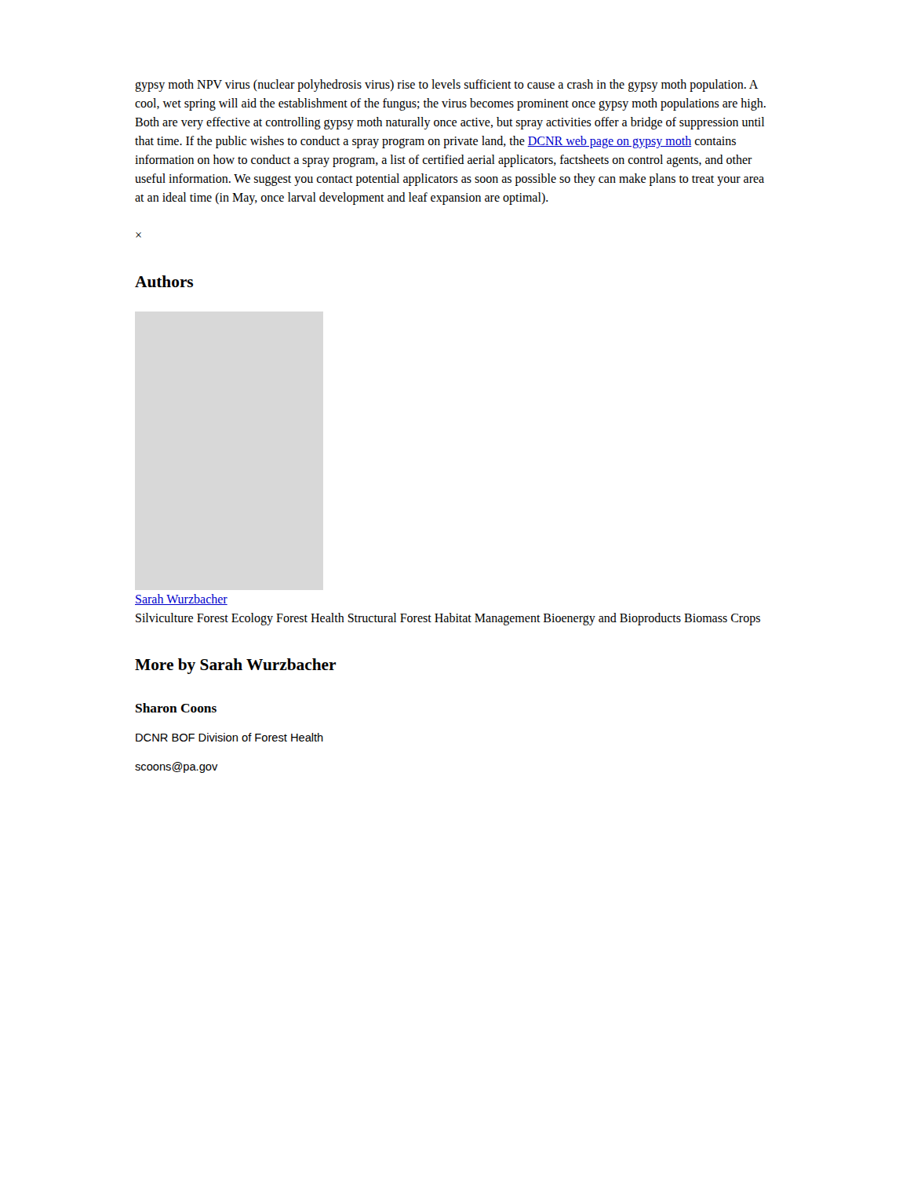gypsy moth NPV virus (nuclear polyhedrosis virus) rise to levels sufficient to cause a crash in the gypsy moth population. A cool, wet spring will aid the establishment of the fungus; the virus becomes prominent once gypsy moth populations are high. Both are very effective at controlling gypsy moth naturally once active, but spray activities offer a bridge of suppression until that time. If the public wishes to conduct a spray program on private land, the DCNR web page on gypsy moth contains information on how to conduct a spray program, a list of certified aerial applicators, factsheets on control agents, and other useful information. We suggest you contact potential applicators as soon as possible so they can make plans to treat your area at an ideal time (in May, once larval development and leaf expansion are optimal).
×
Authors
Sarah Wurzbacher
Silviculture Forest Ecology Forest Health Structural Forest Habitat Management Bioenergy and Bioproducts Biomass Crops
More by Sarah Wurzbacher
Sharon Coons
DCNR BOF Division of Forest Health
scoons@pa.gov